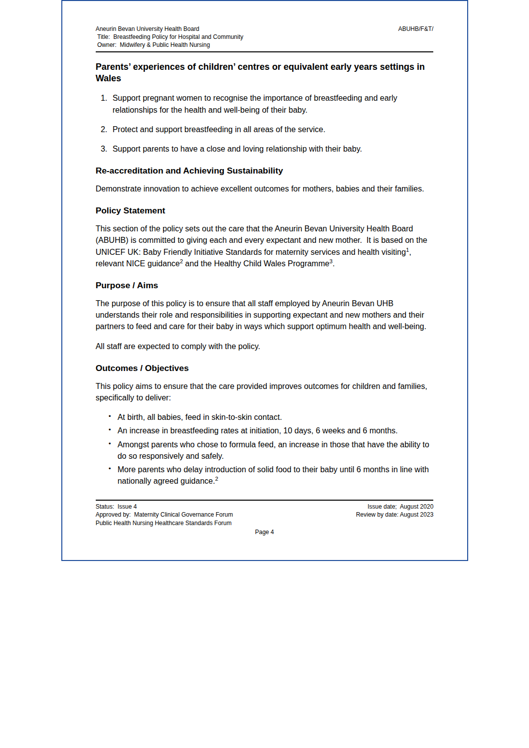| Aneurin Bevan University Health Board Title: Breastfeeding Policy for Hospital and Community Owner: Midwifery & Public Health Nursing | ABUHB/F&T/ |
Parents’ experiences of children’ centres or equivalent early years settings in Wales
Support pregnant women to recognise the importance of breastfeeding and early relationships for the health and well-being of their baby.
Protect and support breastfeeding in all areas of the service.
Support parents to have a close and loving relationship with their baby.
Re-accreditation and Achieving Sustainability
Demonstrate innovation to achieve excellent outcomes for mothers, babies and their families.
Policy Statement
This section of the policy sets out the care that the Aneurin Bevan University Health Board (ABUHB) is committed to giving each and every expectant and new mother. It is based on the UNICEF UK: Baby Friendly Initiative Standards for maternity services and health visiting1, relevant NICE guidance2 and the Healthy Child Wales Programme3.
Purpose / Aims
The purpose of this policy is to ensure that all staff employed by Aneurin Bevan UHB understands their role and responsibilities in supporting expectant and new mothers and their partners to feed and care for their baby in ways which support optimum health and well-being.
All staff are expected to comply with the policy.
Outcomes / Objectives
This policy aims to ensure that the care provided improves outcomes for children and families, specifically to deliver:
At birth, all babies, feed in skin-to-skin contact.
An increase in breastfeeding rates at initiation, 10 days, 6 weeks and 6 months.
Amongst parents who chose to formula feed, an increase in those that have the ability to do so responsively and safely.
More parents who delay introduction of solid food to their baby until 6 months in line with nationally agreed guidance.2
| Status: Issue 4 Approved by: Maternity Clinical Governance Forum Public Health Nursing Healthcare Standards Forum | Issue date; August 2020 Review by date: August 2023 |
Page 4